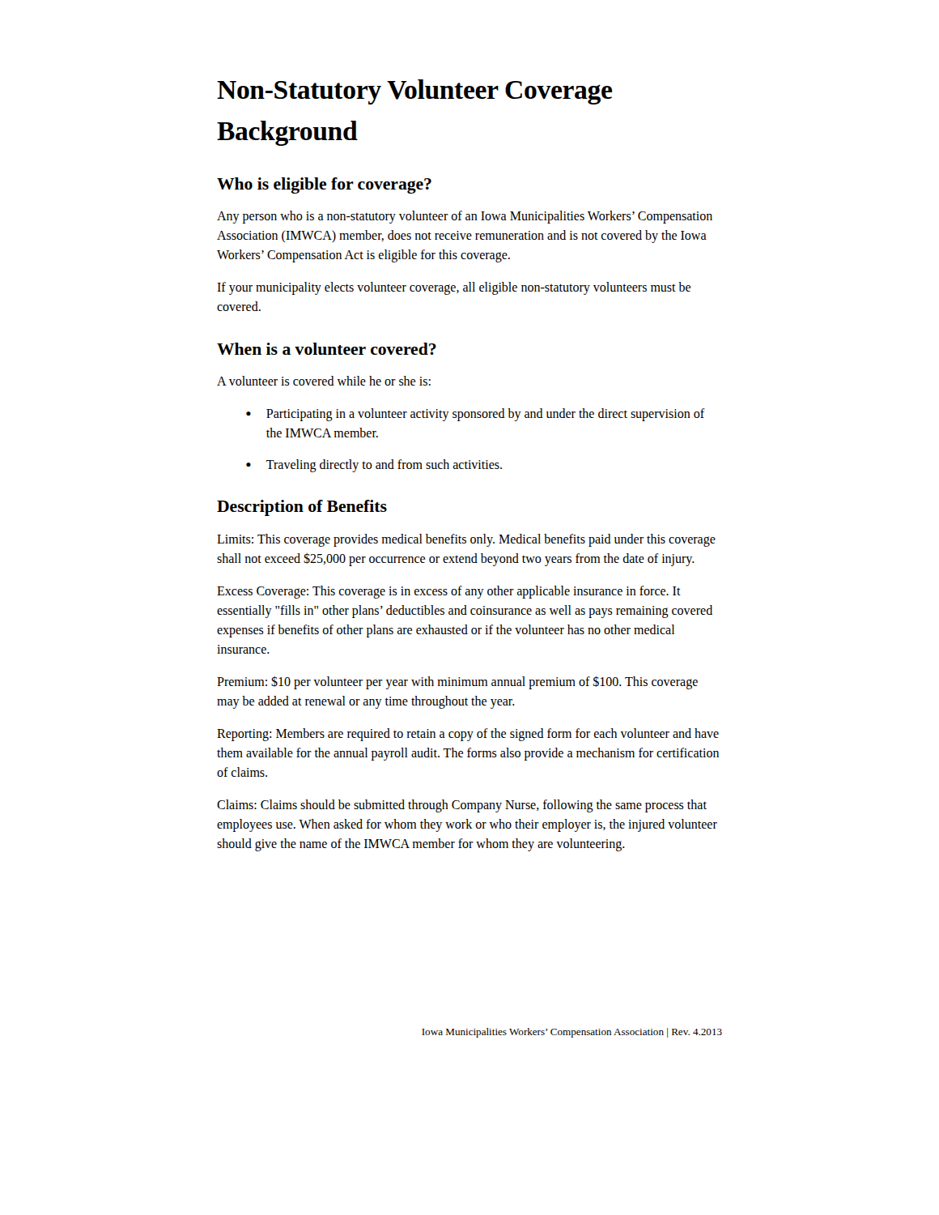Non-Statutory Volunteer Coverage Background
Who is eligible for coverage?
Any person who is a non-statutory volunteer of an Iowa Municipalities Workers’ Compensation Association (IMWCA) member, does not receive remuneration and is not covered by the Iowa Workers’ Compensation Act is eligible for this coverage.
If your municipality elects volunteer coverage, all eligible non-statutory volunteers must be covered.
When is a volunteer covered?
A volunteer is covered while he or she is:
Participating in a volunteer activity sponsored by and under the direct supervision of the IMWCA member.
Traveling directly to and from such activities.
Description of Benefits
Limits: This coverage provides medical benefits only. Medical benefits paid under this coverage shall not exceed $25,000 per occurrence or extend beyond two years from the date of injury.
Excess Coverage: This coverage is in excess of any other applicable insurance in force. It essentially "fills in" other plans’ deductibles and coinsurance as well as pays remaining covered expenses if benefits of other plans are exhausted or if the volunteer has no other medical insurance.
Premium: $10 per volunteer per year with minimum annual premium of $100. This coverage may be added at renewal or any time throughout the year.
Reporting: Members are required to retain a copy of the signed form for each volunteer and have them available for the annual payroll audit. The forms also provide a mechanism for certification of claims.
Claims: Claims should be submitted through Company Nurse, following the same process that employees use. When asked for whom they work or who their employer is, the injured volunteer should give the name of the IMWCA member for whom they are volunteering.
Iowa Municipalities Workers’ Compensation Association | Rev. 4.2013